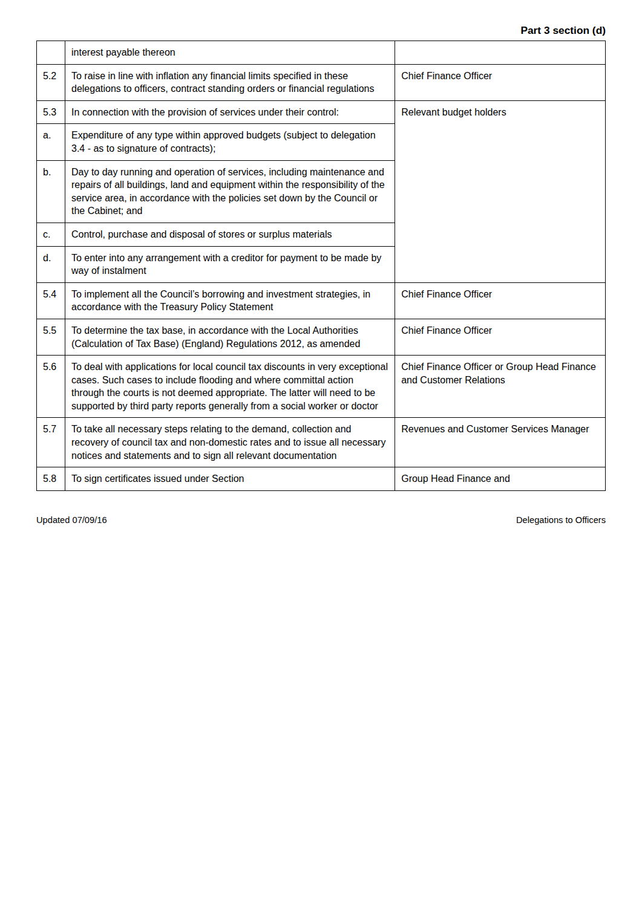Part 3 section (d)
| | interest payable thereon | |
| 5.2 | To raise in line with inflation any financial limits specified in these delegations to officers, contract standing orders or financial regulations | Chief Finance Officer |
| 5.3 | In connection with the provision of services under their control: | Relevant budget holders |
| a. | Expenditure of any type within approved budgets (subject to delegation 3.4 - as to signature of contracts); |
| b. | Day to day running and operation of services, including maintenance and repairs of all buildings, land and equipment within the responsibility of the service area, in accordance with the policies set down by the Council or the Cabinet; and |
| c. | Control, purchase and disposal of stores or surplus materials |
| d. | To enter into any arrangement with a creditor for payment to be made by way of instalment |
| 5.4 | To implement all the Council’s borrowing and investment strategies, in accordance with the Treasury Policy Statement | Chief Finance Officer |
| 5.5 | To determine the tax base, in accordance with the Local Authorities (Calculation of Tax Base) (England) Regulations 2012, as amended | Chief Finance Officer |
| 5.6 | To deal with applications for local council tax discounts in very exceptional cases. Such cases to include flooding and where committal action through the courts is not deemed appropriate. The latter will need to be supported by third party reports generally from a social worker or doctor | Chief Finance Officer or Group Head Finance and Customer Relations |
| 5.7 | To take all necessary steps relating to the demand, collection and recovery of council tax and non-domestic rates and to issue all necessary notices and statements and to sign all relevant documentation | Revenues and Customer Services Manager |
| 5.8 | To sign certificates issued under Section | Group Head Finance and |
Updated 07/09/16 Delegations to Officers